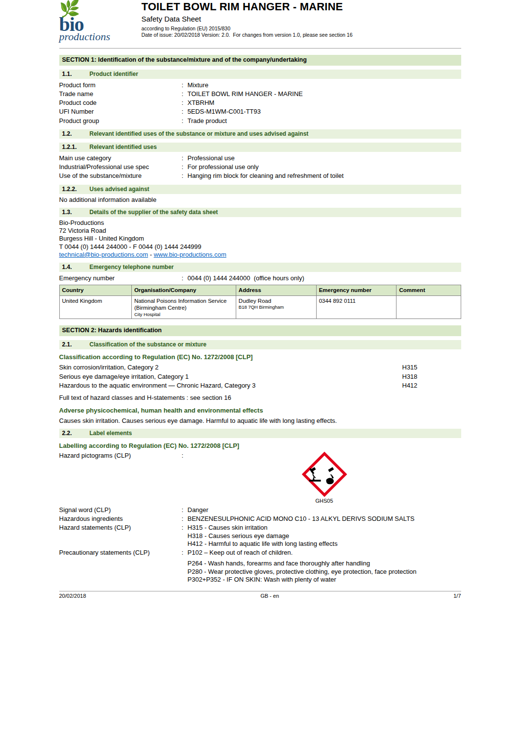🌿 bio productions
TOILET BOWL RIM HANGER - MARINE
Safety Data Sheet
according to Regulation (EU) 2015/830
Date of issue: 20/02/2018 Version: 2.0. For changes from version 1.0, please see section 16
SECTION 1: Identification of the substance/mixture and of the company/undertaking
1.1. Product identifier
Product form
:
Mixture
Trade name
:
TOILET BOWL RIM HANGER - MARINE
Product code
:
XTBRHM
UFI Number
:
5EDS-M1WM-C001-TT93
Product group
:
Trade product
1.2. Relevant identified uses of the substance or mixture and uses advised against
1.2.1. Relevant identified uses
Main use category
:
Professional use
Industrial/Professional use spec
:
For professional use only
Use of the substance/mixture
:
Hanging rim block for cleaning and refreshment of toilet
1.2.2. Uses advised against
No additional information available
1.3. Details of the supplier of the safety data sheet
Bio-Productions
72 Victoria Road
Burgess Hill - United Kingdom
T 0044 (0) 1444 244000 - F 0044 (0) 1444 244999
technical@bio-productions.com - www.bio-productions.com
1.4. Emergency telephone number
Emergency number
:
0044 (0) 1444 244000 (office hours only)
| Country | Organisation/Company | Address | Emergency number | Comment |
| --- | --- | --- | --- | --- |
| United Kingdom | National Poisons Information Service (Birmingham Centre) City Hospital | Dudley Road B18 7QH Birmingham | 0344 892 0111 | |
SECTION 2: Hazards identification
2.1. Classification of the substance or mixture
Classification according to Regulation (EC) No. 1272/2008 [CLP]
Skin corrosion/irritation, Category 2
H315
Serious eye damage/eye irritation, Category 1
H318
Hazardous to the aquatic environment — Chronic Hazard, Category 3
H412
Full text of hazard classes and H-statements : see section 16
Adverse physicochemical, human health and environmental effects
Causes skin irritation. Causes serious eye damage. Harmful to aquatic life with long lasting effects.
2.2. Label elements
Labelling according to Regulation (EC) No. 1272/2008 [CLP]
Hazard pictograms (CLP)
:
GHS05
Signal word (CLP)
:
Danger
Hazardous ingredients
:
BENZENESULPHONIC ACID MONO C10 - 13 ALKYL DERIVS SODIUM SALTS
Hazard statements (CLP)
:
H315 - Causes skin irritation
H318 - Causes serious eye damage
H412 - Harmful to aquatic life with long lasting effects
Precautionary statements (CLP)
:
P102 – Keep out of reach of children.
P264 - Wash hands, forearms and face thoroughly after handling
P280 - Wear protective gloves, protective clothing, eye protection, face protection
P302+P352 - IF ON SKIN: Wash with plenty of water
20/02/2018
GB - en
1/7